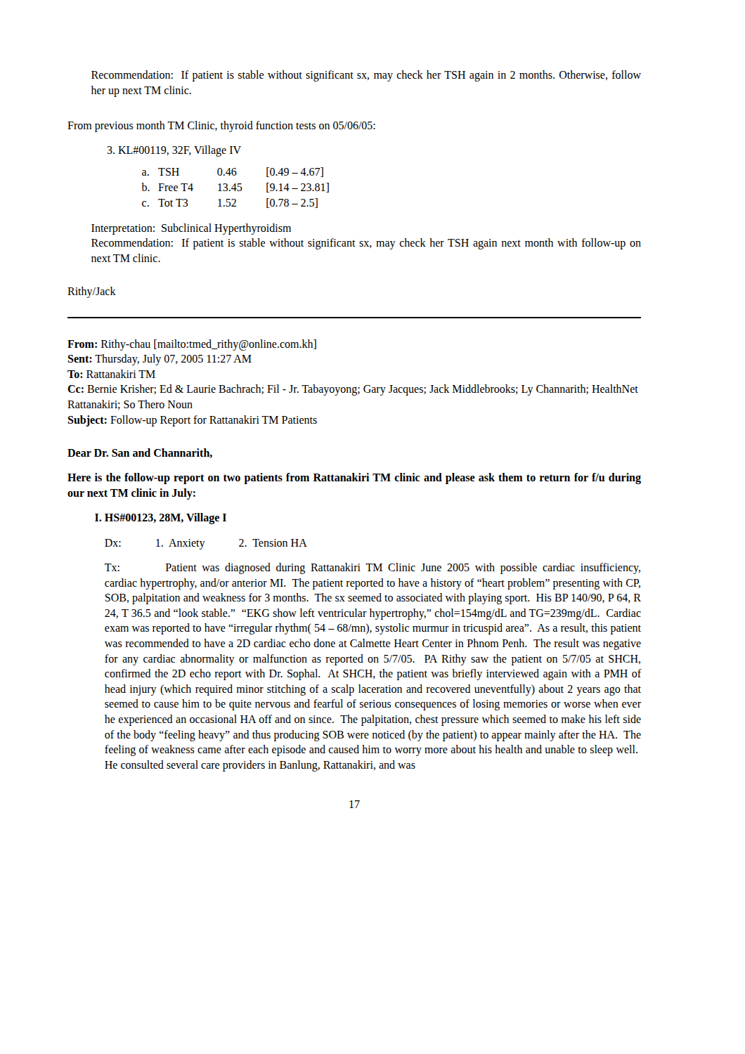Recommendation: If patient is stable without significant sx, may check her TSH again in 2 months. Otherwise, follow her up next TM clinic.
From previous month TM Clinic, thyroid function tests on 05/06/05:
KL#00119, 32F, Village IV
| a. | TSH | 0.46 | [0.49 – 4.67] |
| b. | Free T4 | 13.45 | [9.14 – 23.81] |
| c. | Tot T3 | 1.52 | [0.78 – 2.5] |
Interpretation: Subclinical Hyperthyroidism
Recommendation: If patient is stable without significant sx, may check her TSH again next month with follow-up on next TM clinic.
Rithy/Jack
From: Rithy-chau [mailto:tmed_rithy@online.com.kh]
Sent: Thursday, July 07, 2005 11:27 AM
To: Rattanakiri TM
Cc: Bernie Krisher; Ed & Laurie Bachrach; Fil - Jr. Tabayoyong; Gary Jacques; Jack Middlebrooks; Ly Channarith; HealthNet Rattanakiri; So Thero Noun
Subject: Follow-up Report for Rattanakiri TM Patients
Dear Dr. San and Channarith,
Here is the follow-up report on two patients from Rattanakiri TM clinic and please ask them to return for f/u during our next TM clinic in July:
HS#00123, 28M, Village I
Dx: 1. Anxiety 2. Tension HA
Tx: Patient was diagnosed during Rattanakiri TM Clinic June 2005 with possible cardiac insufficiency, cardiac hypertrophy, and/or anterior MI. The patient reported to have a history of “heart problem” presenting with CP, SOB, palpitation and weakness for 3 months. The sx seemed to associated with playing sport. His BP 140/90, P 64, R 24, T 36.5 and “look stable.” “EKG show left ventricular hypertrophy,” chol=154mg/dL and TG=239mg/dL. Cardiac exam was reported to have “irregular rhythm( 54 – 68/mn), systolic murmur in tricuspid area”. As a result, this patient was recommended to have a 2D cardiac echo done at Calmette Heart Center in Phnom Penh. The result was negative for any cardiac abnormality or malfunction as reported on 5/7/05. PA Rithy saw the patient on 5/7/05 at SHCH, confirmed the 2D echo report with Dr. Sophal. At SHCH, the patient was briefly interviewed again with a PMH of head injury (which required minor stitching of a scalp laceration and recovered uneventfully) about 2 years ago that seemed to cause him to be quite nervous and fearful of serious consequences of losing memories or worse when ever he experienced an occasional HA off and on since. The palpitation, chest pressure which seemed to make his left side of the body “feeling heavy” and thus producing SOB were noticed (by the patient) to appear mainly after the HA. The feeling of weakness came after each episode and caused him to worry more about his health and unable to sleep well. He consulted several care providers in Banlung, Rattanakiri, and was
17